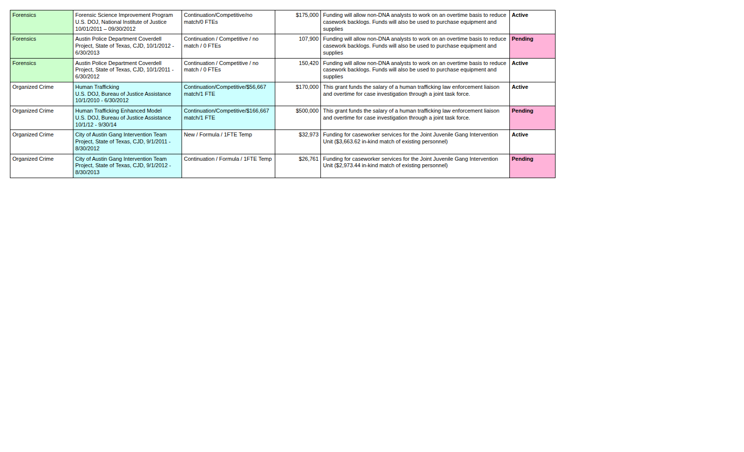| Forensics | Forensic Science Improvement Program U.S. DOJ, National Institute of Justice 10/01/2011 – 09/30/2012 | Continuation/Competitive/no match/0 FTEs | $175,000 | Funding will allow non-DNA analysts to work on an overtime basis to reduce casework backlogs. Funds will also be used to purchase equipment and supplies | Active |
| Forensics | Austin Police Department Coverdell Project, State of Texas, CJD, 10/1/2012 - 6/30/2013 | Continuation / Competitive / no match / 0 FTEs | 107,900 | Funding will allow non-DNA analysts to work on an overtime basis to reduce casework backlogs. Funds will also be used to purchase equipment and supplies | Pending |
| Forensics | Austin Police Department Coverdell Project, State of Texas, CJD, 10/1/2011 - 6/30/2012 | Continuation / Competitive / no match / 0 FTEs | 150,420 | Funding will allow non-DNA analysts to work on an overtime basis to reduce casework backlogs. Funds will also be used to purchase equipment and supplies | Active |
| Organized Crime | Human Trafficking U.S. DOJ, Bureau of Justice Assistance 10/1/2010 - 6/30/2012 | Continuation/Competitive/$56,667 match/1 FTE | $170,000 | This grant funds the salary of a human trafficking law enforcement liaison and overtime for case investigation through a joint task force. | Active |
| Organized Crime | Human Trafficking Enhanced Model U.S. DOJ, Bureau of Justice Assistance 10/1/12 - 9/30/14 | Continuation/Competitive/$166,667 match/1 FTE | $500,000 | This grant funds the salary of a human trafficking law enforcement liaison and overtime for case investigation through a joint task force. | Pending |
| Organized Crime | City of Austin Gang Intervention Team Project, State of Texas, CJD, 9/1/2011 - 8/30/2012 | New / Formula / 1FTE Temp | $32,973 | Funding for caseworker services for the Joint Juvenile Gang Intervention Unit ($3,663.62 in-kind match of existing personnel) | Active |
| Organized Crime | City of Austin Gang Intervention Team Project, State of Texas, CJD, 9/1/2012 - 8/30/2013 | Continuation / Formula / 1FTE Temp | $26,761 | Funding for caseworker services for the Joint Juvenile Gang Intervention Unit ($2,973.44 in-kind match of existing personnel) | Pending |